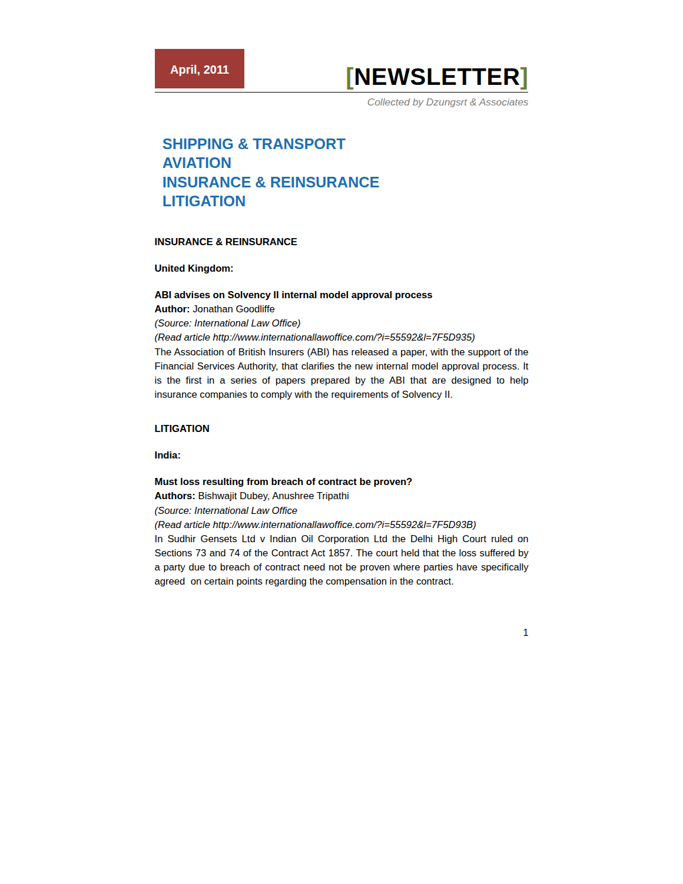April, 2011
[NEWSLETTER]
Collected by Dzungsrt & Associates
SHIPPING & TRANSPORT
AVIATION
INSURANCE & REINSURANCE
LITIGATION
INSURANCE & REINSURANCE
United Kingdom:
ABI advises on Solvency II internal model approval process
Author: Jonathan Goodliffe
(Source: International Law Office)
(Read article http://www.internationallawoffice.com/?i=55592&l=7F5D935)
The Association of British Insurers (ABI) has released a paper, with the support of the Financial Services Authority, that clarifies the new internal model approval process. It is the first in a series of papers prepared by the ABI that are designed to help insurance companies to comply with the requirements of Solvency II.
LITIGATION
India:
Must loss resulting from breach of contract be proven?
Authors: Bishwajit Dubey, Anushree Tripathi
(Source: International Law Office
(Read article http://www.internationallawoffice.com/?i=55592&l=7F5D93B)
In Sudhir Gensets Ltd v Indian Oil Corporation Ltd the Delhi High Court ruled on Sections 73 and 74 of the Contract Act 1857. The court held that the loss suffered by a party due to breach of contract need not be proven where parties have specifically agreed on certain points regarding the compensation in the contract.
1